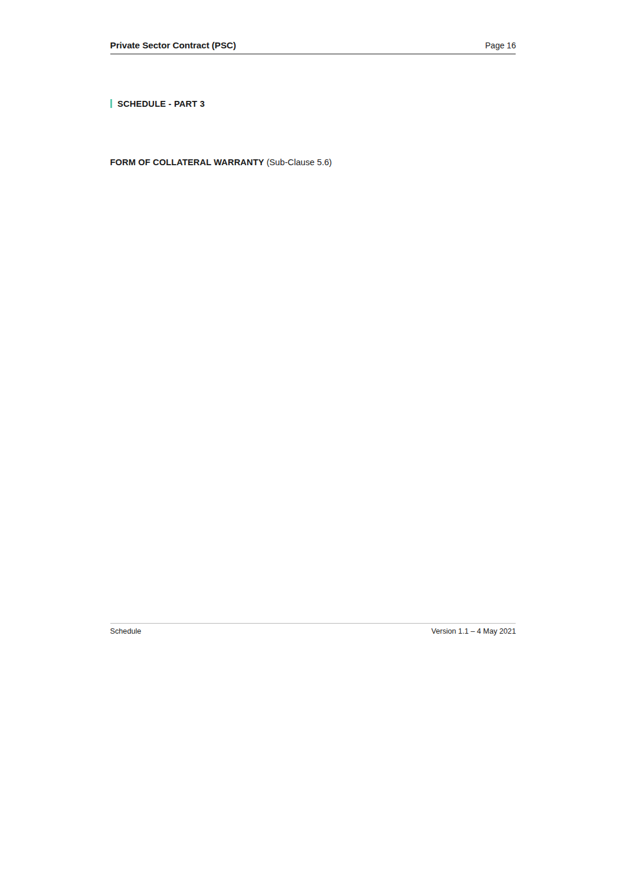Private Sector Contract (PSC) Page 16
SCHEDULE - PART 3
FORM OF COLLATERAL WARRANTY (Sub-Clause 5.6)
Schedule Version 1.1 – 4 May 2021